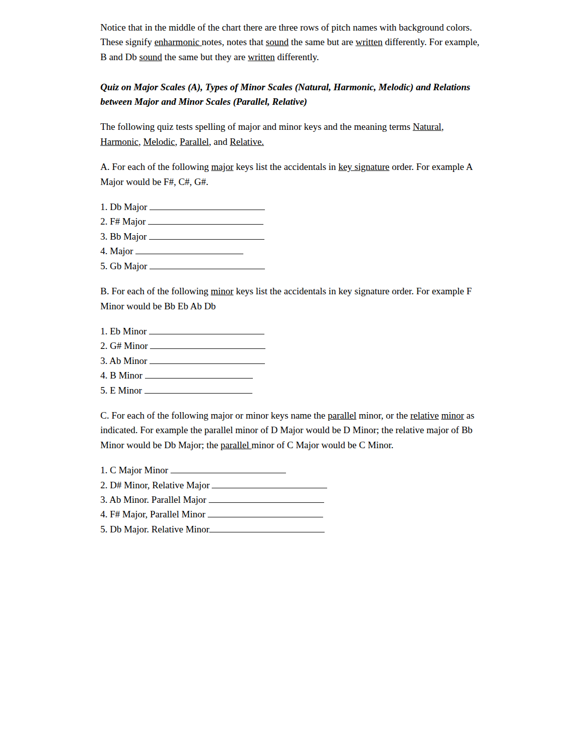Notice that in the middle of the chart there are three rows of pitch names with background colors. These signify enharmonic notes, notes that sound the same but are written differently. For example, B and Db sound the same but they are written differently.
Quiz on Major Scales (A), Types of Minor Scales (Natural, Harmonic, Melodic) and Relations between Major and Minor Scales (Parallel, Relative)
The following quiz tests spelling of major and minor keys and the meaning terms Natural, Harmonic, Melodic, Parallel, and Relative.
A. For each of the following major keys list the accidentals in key signature order. For example A Major would be F#, C#, G#.
1. Db Major
2. F# Major
3. Bb Major
4. Major
5. Gb Major
B. For each of the following minor keys list the accidentals in key signature order. For example F Minor would be Bb Eb Ab Db
1. Eb Minor
2. G# Minor
3. Ab Minor
4. B Minor
5. E Minor
C. For each of the following major or minor keys name the parallel minor, or the relative minor as indicated. For example the parallel minor of D Major would be D Minor; the relative major of Bb Minor would be Db Major; the parallel minor of C Major would be C Minor.
1. C Major Minor
2. D# Minor, Relative Major
3. Ab Minor. Parallel Major
4. F# Major, Parallel Minor
5. Db Major. Relative Minor